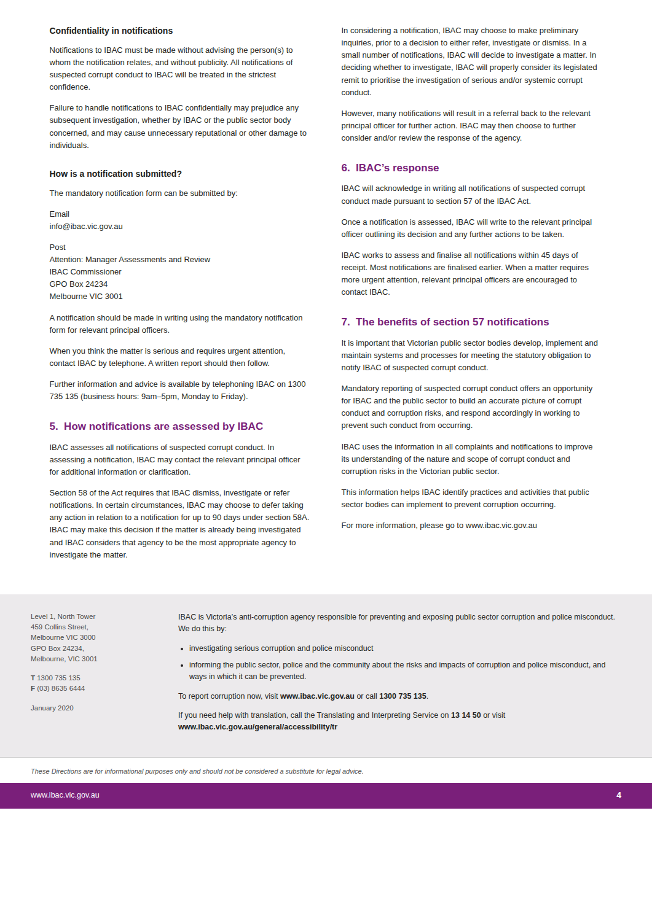Confidentiality in notifications
Notifications to IBAC must be made without advising the person(s) to whom the notification relates, and without publicity. All notifications of suspected corrupt conduct to IBAC will be treated in the strictest confidence.
Failure to handle notifications to IBAC confidentially may prejudice any subsequent investigation, whether by IBAC or the public sector body concerned, and may cause unnecessary reputational or other damage to individuals.
How is a notification submitted?
The mandatory notification form can be submitted by:
Email
info@ibac.vic.gov.au
Post
Attention: Manager Assessments and Review
IBAC Commissioner
GPO Box 24234
Melbourne VIC 3001
A notification should be made in writing using the mandatory notification form for relevant principal officers.
When you think the matter is serious and requires urgent attention, contact IBAC by telephone. A written report should then follow.
Further information and advice is available by telephoning IBAC on 1300 735 135 (business hours: 9am–5pm, Monday to Friday).
5. How notifications are assessed by IBAC
IBAC assesses all notifications of suspected corrupt conduct. In assessing a notification, IBAC may contact the relevant principal officer for additional information or clarification.
Section 58 of the Act requires that IBAC dismiss, investigate or refer notifications. In certain circumstances, IBAC may choose to defer taking any action in relation to a notification for up to 90 days under section 58A. IBAC may make this decision if the matter is already being investigated and IBAC considers that agency to be the most appropriate agency to investigate the matter.
In considering a notification, IBAC may choose to make preliminary inquiries, prior to a decision to either refer, investigate or dismiss. In a small number of notifications, IBAC will decide to investigate a matter. In deciding whether to investigate, IBAC will properly consider its legislated remit to prioritise the investigation of serious and/or systemic corrupt conduct.
However, many notifications will result in a referral back to the relevant principal officer for further action. IBAC may then choose to further consider and/or review the response of the agency.
6. IBAC’s response
IBAC will acknowledge in writing all notifications of suspected corrupt conduct made pursuant to section 57 of the IBAC Act.
Once a notification is assessed, IBAC will write to the relevant principal officer outlining its decision and any further actions to be taken.
IBAC works to assess and finalise all notifications within 45 days of receipt. Most notifications are finalised earlier. When a matter requires more urgent attention, relevant principal officers are encouraged to contact IBAC.
7. The benefits of section 57 notifications
It is important that Victorian public sector bodies develop, implement and maintain systems and processes for meeting the statutory obligation to notify IBAC of suspected corrupt conduct.
Mandatory reporting of suspected corrupt conduct offers an opportunity for IBAC and the public sector to build an accurate picture of corrupt conduct and corruption risks, and respond accordingly in working to prevent such conduct from occurring.
IBAC uses the information in all complaints and notifications to improve its understanding of the nature and scope of corrupt conduct and corruption risks in the Victorian public sector.
This information helps IBAC identify practices and activities that public sector bodies can implement to prevent corruption occurring.
For more information, please go to www.ibac.vic.gov.au
Level 1, North Tower
459 Collins Street,
Melbourne VIC 3000
GPO Box 24234,
Melbourne, VIC 3001
T 1300 735 135
F (03) 8635 6444
January 2020
IBAC is Victoria’s anti-corruption agency responsible for preventing and exposing public sector corruption and police misconduct. We do this by:
investigating serious corruption and police misconduct
informing the public sector, police and the community about the risks and impacts of corruption and police misconduct, and ways in which it can be prevented.
To report corruption now, visit www.ibac.vic.gov.au or call 1300 735 135.
If you need help with translation, call the Translating and Interpreting Service on 13 14 50 or visit www.ibac.vic.gov.au/general/accessibility/tr
These Directions are for informational purposes only and should not be considered a substitute for legal advice.
www.ibac.vic.gov.au
4